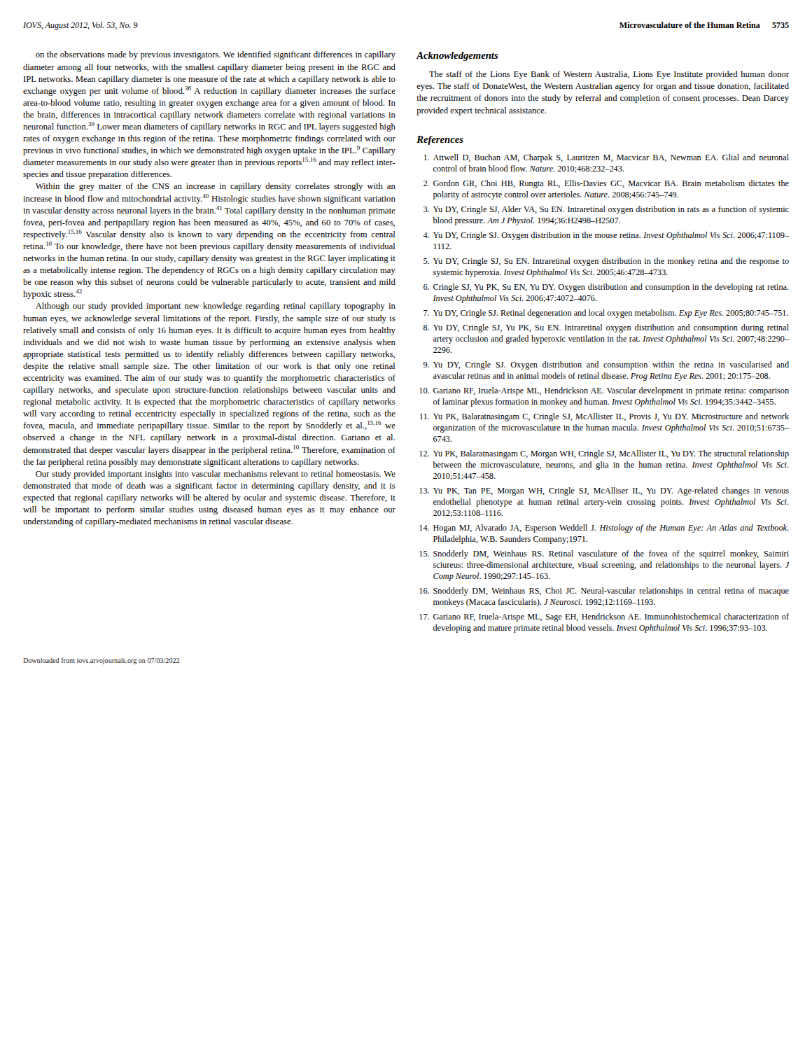IOVS, August 2012, Vol. 53, No. 9
Microvasculature of the Human Retina 5735
on the observations made by previous investigators. We identified significant differences in capillary diameter among all four networks, with the smallest capillary diameter being present in the RGC and IPL networks. Mean capillary diameter is one measure of the rate at which a capillary network is able to exchange oxygen per unit volume of blood.38 A reduction in capillary diameter increases the surface area-to-blood volume ratio, resulting in greater oxygen exchange area for a given amount of blood. In the brain, differences in intracortical capillary network diameters correlate with regional variations in neuronal function.39 Lower mean diameters of capillary networks in RGC and IPL layers suggested high rates of oxygen exchange in this region of the retina. These morphometric findings correlated with our previous in vivo functional studies, in which we demonstrated high oxygen uptake in the IPL.9 Capillary diameter measurements in our study also were greater than in previous reports15,16 and may reflect inter-species and tissue preparation differences.
Within the grey matter of the CNS an increase in capillary density correlates strongly with an increase in blood flow and mitochondrial activity.40 Histologic studies have shown significant variation in vascular density across neuronal layers in the brain.41 Total capillary density in the nonhuman primate fovea, peri-fovea and peripapillary region has been measured as 40%, 45%, and 60 to 70% of cases, respectively.15,16 Vascular density also is known to vary depending on the eccentricity from central retina.10 To our knowledge, there have not been previous capillary density measurements of individual networks in the human retina. In our study, capillary density was greatest in the RGC layer implicating it as a metabolically intense region. The dependency of RGCs on a high density capillary circulation may be one reason why this subset of neurons could be vulnerable particularly to acute, transient and mild hypoxic stress.42
Although our study provided important new knowledge regarding retinal capillary topography in human eyes, we acknowledge several limitations of the report. Firstly, the sample size of our study is relatively small and consists of only 16 human eyes. It is difficult to acquire human eyes from healthy individuals and we did not wish to waste human tissue by performing an extensive analysis when appropriate statistical tests permitted us to identify reliably differences between capillary networks, despite the relative small sample size. The other limitation of our work is that only one retinal eccentricity was examined. The aim of our study was to quantify the morphometric characteristics of capillary networks, and speculate upon structure-function relationships between vascular units and regional metabolic activity. It is expected that the morphometric characteristics of capillary networks will vary according to retinal eccentricity especially in specialized regions of the retina, such as the fovea, macula, and immediate peripapillary tissue. Similar to the report by Snodderly et al.,15,16 we observed a change in the NFL capillary network in a proximal-distal direction. Gariano et al. demonstrated that deeper vascular layers disappear in the peripheral retina.10 Therefore, examination of the far peripheral retina possibly may demonstrate significant alterations to capillary networks.
Our study provided important insights into vascular mechanisms relevant to retinal homeostasis. We demonstrated that mode of death was a significant factor in determining capillary density, and it is expected that regional capillary networks will be altered by ocular and systemic disease. Therefore, it will be important to perform similar studies using diseased human eyes as it may enhance our understanding of capillary-mediated mechanisms in retinal vascular disease.
Acknowledgements
The staff of the Lions Eye Bank of Western Australia, Lions Eye Institute provided human donor eyes. The staff of DonateWest, the Western Australian agency for organ and tissue donation, facilitated the recruitment of donors into the study by referral and completion of consent processes. Dean Darcey provided expert technical assistance.
References
Attwell D, Buchan AM, Charpak S, Lauritzen M, Macvicar BA, Newman EA. Glial and neuronal control of brain blood flow. Nature. 2010;468:232–243.
Gordon GR, Choi HB, Rungta RL, Ellis-Davies GC, Macvicar BA. Brain metabolism dictates the polarity of astrocyte control over arterioles. Nature. 2008;456:745–749.
Yu DY, Cringle SJ, Alder VA, Su EN. Intraretinal oxygen distribution in rats as a function of systemic blood pressure. Am J Physiol. 1994;36:H2498–H2507.
Yu DY, Cringle SJ. Oxygen distribution in the mouse retina. Invest Ophthalmol Vis Sci. 2006;47:1109–1112.
Yu DY, Cringle SJ, Su EN. Intraretinal oxygen distribution in the monkey retina and the response to systemic hyperoxia. Invest Ophthalmol Vis Sci. 2005;46:4728–4733.
Cringle SJ, Yu PK, Su EN, Yu DY. Oxygen distribution and consumption in the developing rat retina. Invest Ophthalmol Vis Sci. 2006;47:4072–4076.
Yu DY, Cringle SJ. Retinal degeneration and local oxygen metabolism. Exp Eye Res. 2005;80:745–751.
Yu DY, Cringle SJ, Yu PK, Su EN. Intraretinal oxygen distribution and consumption during retinal artery occlusion and graded hyperoxic ventilation in the rat. Invest Ophthalmol Vis Sci. 2007;48:2290–2296.
Yu DY, Cringle SJ. Oxygen distribution and consumption within the retina in vascularised and avascular retinas and in animal models of retinal disease. Prog Retina Eye Res. 2001; 20:175–208.
Gariano RF, Iruela-Arispe ML, Hendrickson AE. Vascular development in primate retina: comparison of laminar plexus formation in monkey and human. Invest Ophthalmol Vis Sci. 1994;35:3442–3455.
Yu PK, Balaratnasingam C, Cringle SJ, McAllister IL, Provis J, Yu DY. Microstructure and network organization of the microvasculature in the human macula. Invest Ophthalmol Vis Sci. 2010;51:6735–6743.
Yu PK, Balaratnasingam C, Morgan WH, Cringle SJ, McAllister IL, Yu DY. The structural relationship between the microvasculature, neurons, and glia in the human retina. Invest Ophthalmol Vis Sci. 2010;51:447–458.
Yu PK, Tan PE, Morgan WH, Cringle SJ, McAlliser IL, Yu DY. Age-related changes in venous endothelial phenotype at human retinal artery-vein crossing points. Invest Ophthalmol Vis Sci. 2012;53:1108–1116.
Hogan MJ, Alvarado JA, Esperson Weddell J. Histology of the Human Eye: An Atlas and Textbook. Philadelphia, W.B. Saunders Company;1971.
Snodderly DM, Weinhaus RS. Retinal vasculature of the fovea of the squirrel monkey, Saimiri sciureus: three-dimensional architecture, visual screening, and relationships to the neuronal layers. J Comp Neurol. 1990;297:145–163.
Snodderly DM, Weinhaus RS, Choi JC. Neural-vascular relationships in central retina of macaque monkeys (Macaca fascicularis). J Neurosci. 1992;12:1169–1193.
Gariano RF, Iruela-Arispe ML, Sage EH, Hendrickson AE. Immunohistochemical characterization of developing and mature primate retinal blood vessels. Invest Ophthalmol Vis Sci. 1996;37:93–103.
Downloaded from iovs.arvojournals.org on 07/03/2022